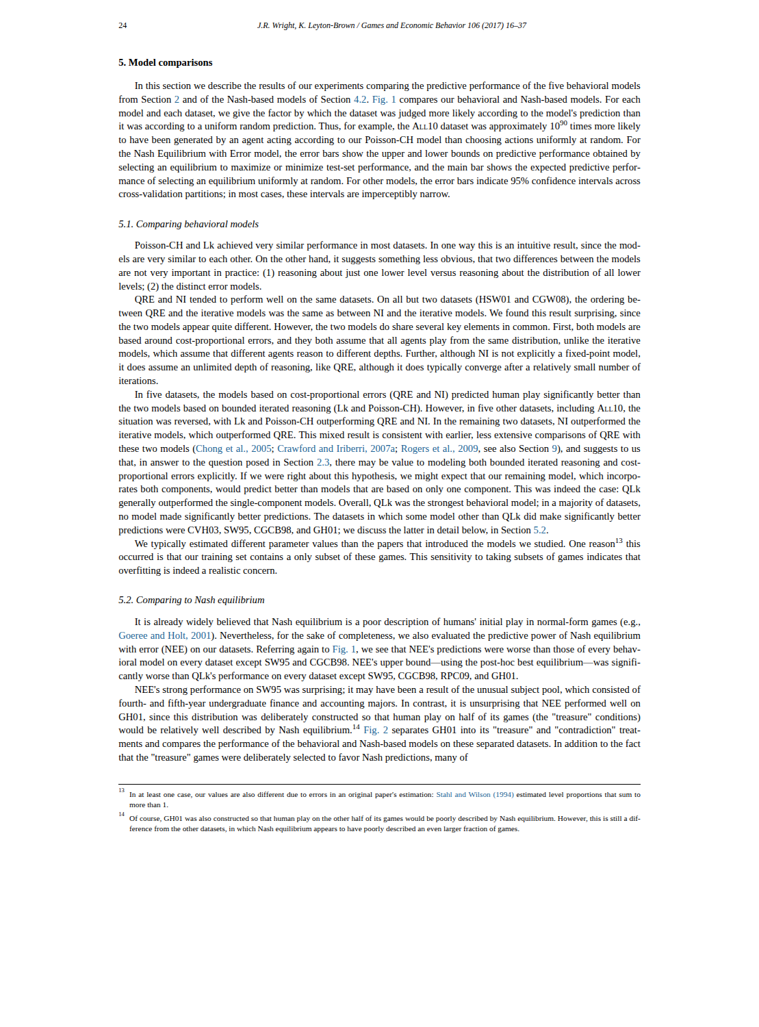24 J.R. Wright, K. Leyton-Brown / Games and Economic Behavior 106 (2017) 16–37
5. Model comparisons
In this section we describe the results of our experiments comparing the predictive performance of the five behavioral models from Section 2 and of the Nash-based models of Section 4.2. Fig. 1 compares our behavioral and Nash-based models. For each model and each dataset, we give the factor by which the dataset was judged more likely according to the model's prediction than it was according to a uniform random prediction. Thus, for example, the All10 dataset was approximately 1090 times more likely to have been generated by an agent acting according to our Poisson-CH model than choosing actions uniformly at random. For the Nash Equilibrium with Error model, the error bars show the upper and lower bounds on predictive performance obtained by selecting an equilibrium to maximize or minimize test-set performance, and the main bar shows the expected predictive performance of selecting an equilibrium uniformly at random. For other models, the error bars indicate 95% confidence intervals across cross-validation partitions; in most cases, these intervals are imperceptibly narrow.
5.1. Comparing behavioral models
Poisson-CH and Lk achieved very similar performance in most datasets. In one way this is an intuitive result, since the models are very similar to each other. On the other hand, it suggests something less obvious, that two differences between the models are not very important in practice: (1) reasoning about just one lower level versus reasoning about the distribution of all lower levels; (2) the distinct error models.
QRE and NI tended to perform well on the same datasets. On all but two datasets (HSW01 and CGW08), the ordering between QRE and the iterative models was the same as between NI and the iterative models. We found this result surprising, since the two models appear quite different. However, the two models do share several key elements in common. First, both models are based around cost-proportional errors, and they both assume that all agents play from the same distribution, unlike the iterative models, which assume that different agents reason to different depths. Further, although NI is not explicitly a fixed-point model, it does assume an unlimited depth of reasoning, like QRE, although it does typically converge after a relatively small number of iterations.
In five datasets, the models based on cost-proportional errors (QRE and NI) predicted human play significantly better than the two models based on bounded iterated reasoning (Lk and Poisson-CH). However, in five other datasets, including All10, the situation was reversed, with Lk and Poisson-CH outperforming QRE and NI. In the remaining two datasets, NI outperformed the iterative models, which outperformed QRE. This mixed result is consistent with earlier, less extensive comparisons of QRE with these two models (Chong et al., 2005; Crawford and Iriberri, 2007a; Rogers et al., 2009, see also Section 9), and suggests to us that, in answer to the question posed in Section 2.3, there may be value to modeling both bounded iterated reasoning and cost-proportional errors explicitly. If we were right about this hypothesis, we might expect that our remaining model, which incorporates both components, would predict better than models that are based on only one component. This was indeed the case: QLk generally outperformed the single-component models. Overall, QLk was the strongest behavioral model; in a majority of datasets, no model made significantly better predictions. The datasets in which some model other than QLk did make significantly better predictions were CVH03, SW95, CGCB98, and GH01; we discuss the latter in detail below, in Section 5.2.
We typically estimated different parameter values than the papers that introduced the models we studied. One reason13 this occurred is that our training set contains a only subset of these games. This sensitivity to taking subsets of games indicates that overfitting is indeed a realistic concern.
5.2. Comparing to Nash equilibrium
It is already widely believed that Nash equilibrium is a poor description of humans' initial play in normal-form games (e.g., Goeree and Holt, 2001). Nevertheless, for the sake of completeness, we also evaluated the predictive power of Nash equilibrium with error (NEE) on our datasets. Referring again to Fig. 1, we see that NEE's predictions were worse than those of every behavioral model on every dataset except SW95 and CGCB98. NEE's upper bound—using the post-hoc best equilibrium—was significantly worse than QLk's performance on every dataset except SW95, CGCB98, RPC09, and GH01.
NEE's strong performance on SW95 was surprising; it may have been a result of the unusual subject pool, which consisted of fourth- and fifth-year undergraduate finance and accounting majors. In contrast, it is unsurprising that NEE performed well on GH01, since this distribution was deliberately constructed so that human play on half of its games (the "treasure" conditions) would be relatively well described by Nash equilibrium.14 Fig. 2 separates GH01 into its "treasure" and "contradiction" treatments and compares the performance of the behavioral and Nash-based models on these separated datasets. In addition to the fact that the "treasure" games were deliberately selected to favor Nash predictions, many of
13 In at least one case, our values are also different due to errors in an original paper's estimation: Stahl and Wilson (1994) estimated level proportions that sum to more than 1.
14 Of course, GH01 was also constructed so that human play on the other half of its games would be poorly described by Nash equilibrium. However, this is still a difference from the other datasets, in which Nash equilibrium appears to have poorly described an even larger fraction of games.